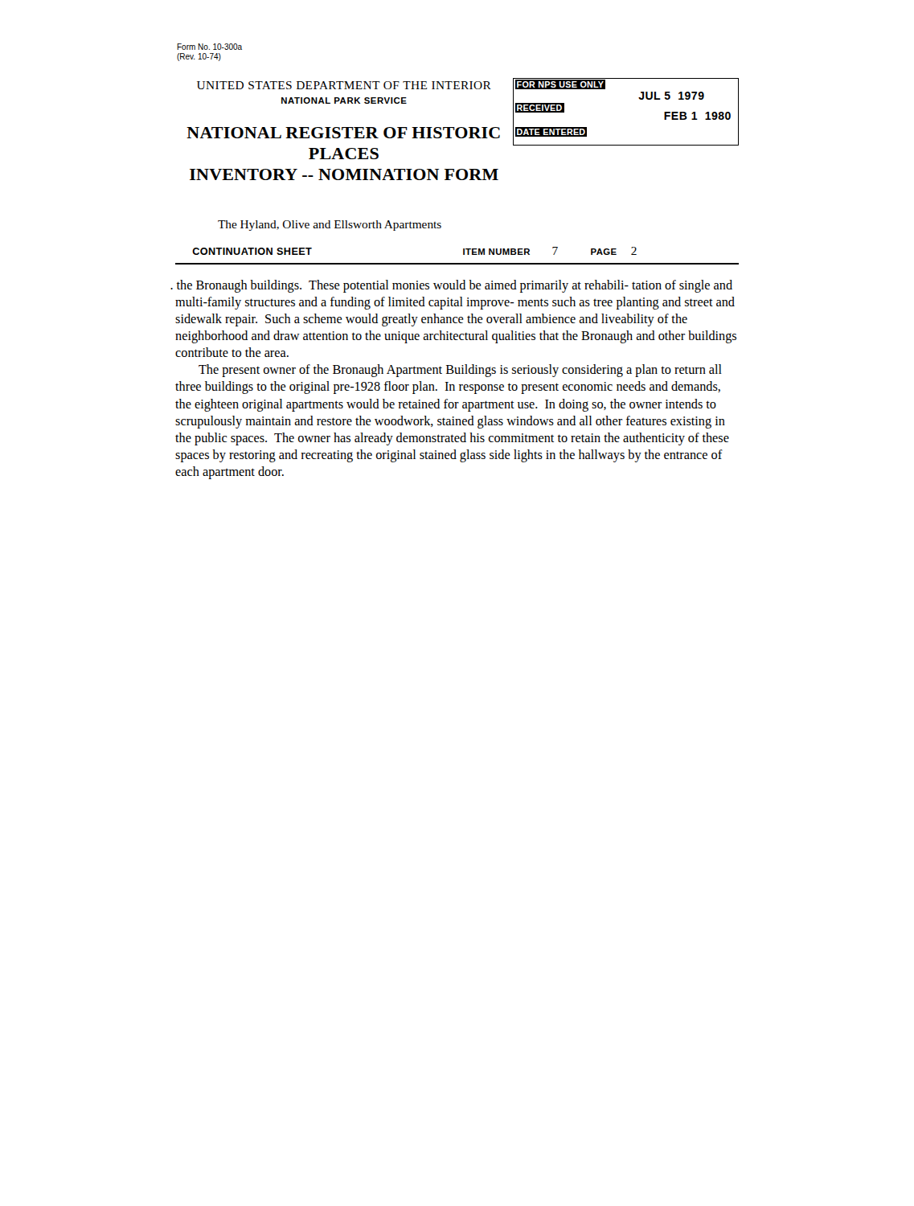Form No. 10-300a
(Rev. 10-74)
UNITED STATES DEPARTMENT OF THE INTERIOR
NATIONAL PARK SERVICE
NATIONAL REGISTER OF HISTORIC PLACES
INVENTORY -- NOMINATION FORM
FOR NPS USE ONLY JUL 5 1979
RECEIVED FEB 1 1980
DATE ENTERED
The Hyland, Olive and Ellsworth Apartments
CONTINUATION SHEET ITEM NUMBER 7 PAGE 2
. the Bronaugh buildings. These potential monies would be aimed primarily at rehabili- tation of single and multi-family structures and a funding of limited capital improve- ments such as tree planting and street and sidewalk repair. Such a scheme would greatly enhance the overall ambience and liveability of the neighborhood and draw attention to the unique architectural qualities that the Bronaugh and other buildings contribute to the area.
The present owner of the Bronaugh Apartment Buildings is seriously considering a plan to return all three buildings to the original pre-1928 floor plan. In response to present economic needs and demands, the eighteen original apartments would be retained for apartment use. In doing so, the owner intends to scrupulously maintain and restore the woodwork, stained glass windows and all other features existing in the public spaces. The owner has already demonstrated his commitment to retain the authenticity of these spaces by restoring and recreating the original stained glass side lights in the hallways by the entrance of each apartment door.